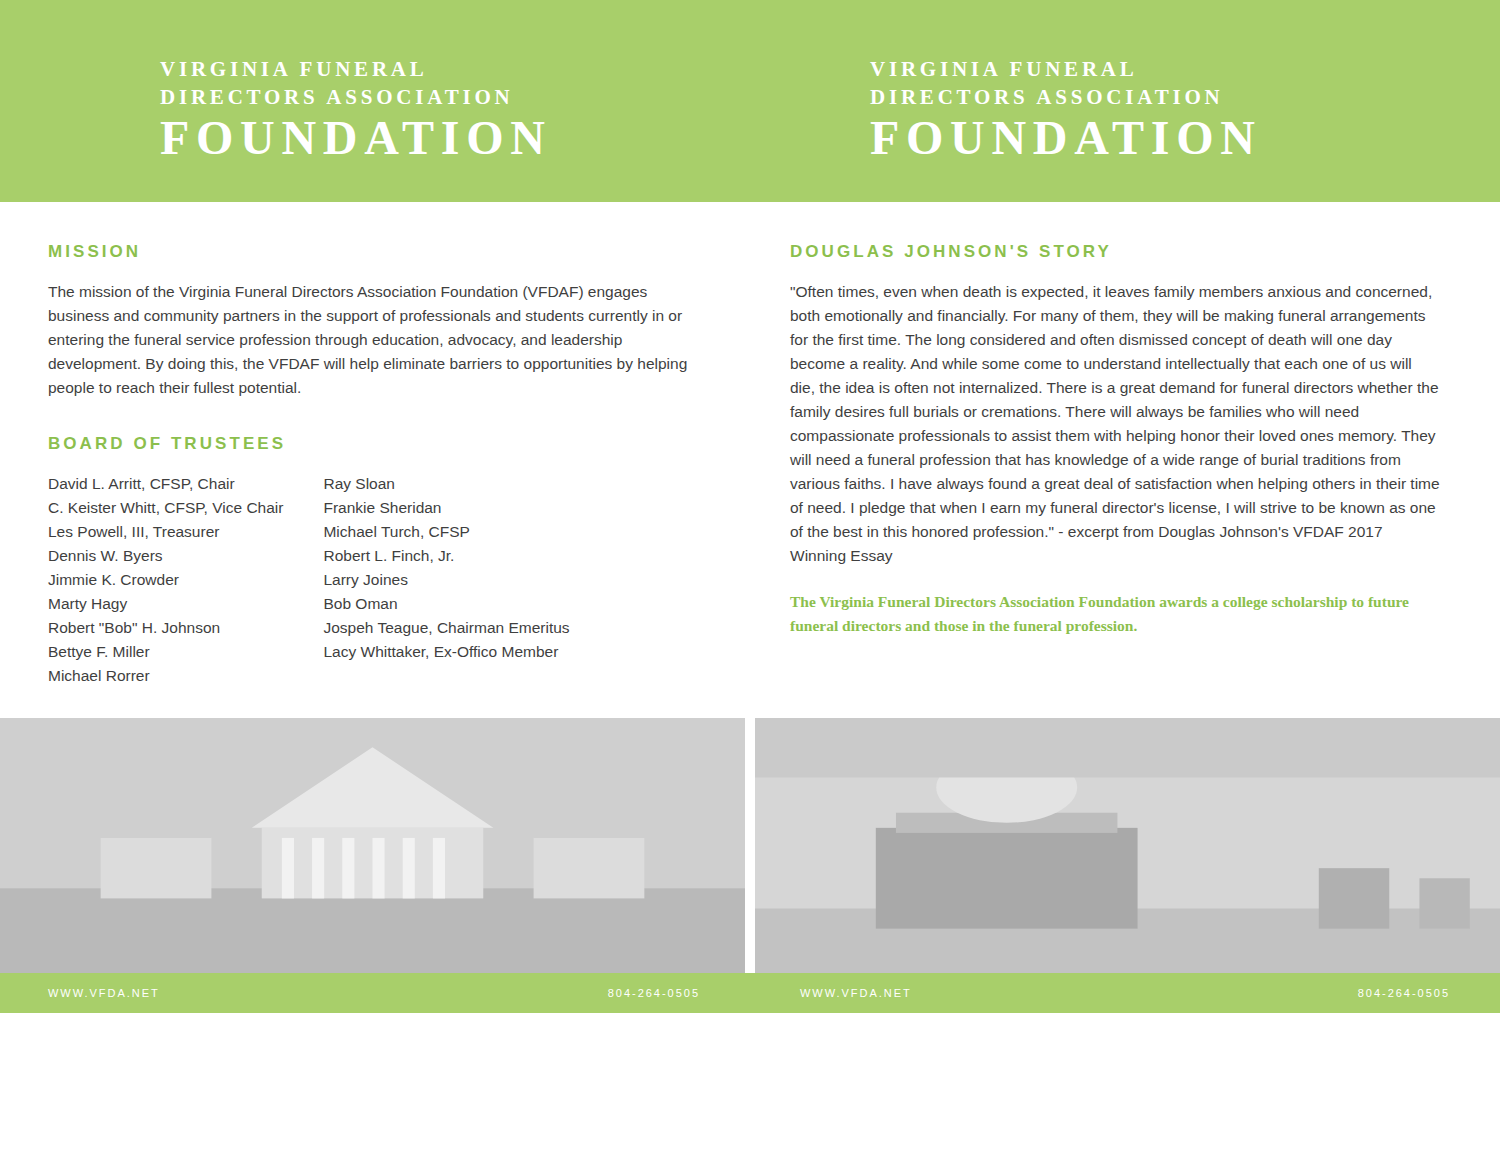Virginia Funeral
Directors Association
Foundation
Virginia Funeral
Directors Association
Foundation
Mission
The mission of the Virginia Funeral Directors Association Foundation (VFDAF) engages business and community partners in the support of professionals and students currently in or entering the funeral service profession through education, advocacy, and leadership development. By doing this, the VFDAF will help eliminate barriers to opportunities by helping people to reach their fullest potential.
Board of Trustees
David L. Arritt, CFSP, Chair
C. Keister Whitt, CFSP, Vice Chair
Les Powell, III, Treasurer
Dennis W. Byers
Jimmie K. Crowder
Marty Hagy
Robert "Bob" H. Johnson
Bettye F. Miller
Michael Rorrer
Ray Sloan
Frankie Sheridan
Michael Turch, CFSP
Robert L. Finch, Jr.
Larry Joines
Bob Oman
Jospeh Teague, Chairman Emeritus
Lacy Whittaker, Ex-Offico Member
Douglas Johnson's Story
"Often times, even when death is expected, it leaves family members anxious and concerned, both emotionally and financially. For many of them, they will be making funeral arrangements for the first time. The long considered and often dismissed concept of death will one day become a reality. And while some come to understand intellectually that each one of us will die, the idea is often not internalized. There is a great demand for funeral directors whether the family desires full burials or cremations. There will always be families who will need compassionate professionals to assist them with helping honor their loved ones memory. They will need a funeral profession that has knowledge of a wide range of burial traditions from various faiths. I have always found a great deal of satisfaction when helping others in their time of need. I pledge that when I earn my funeral director's license, I will strive to be known as one of the best in this honored profession." - excerpt from Douglas Johnson's VFDAF 2017 Winning Essay
The Virginia Funeral Directors Association Foundation awards a college scholarship to future funeral directors and those in the funeral profession.
www.vfda.net 804-264-0505
www.vfda.net 804-264-0505